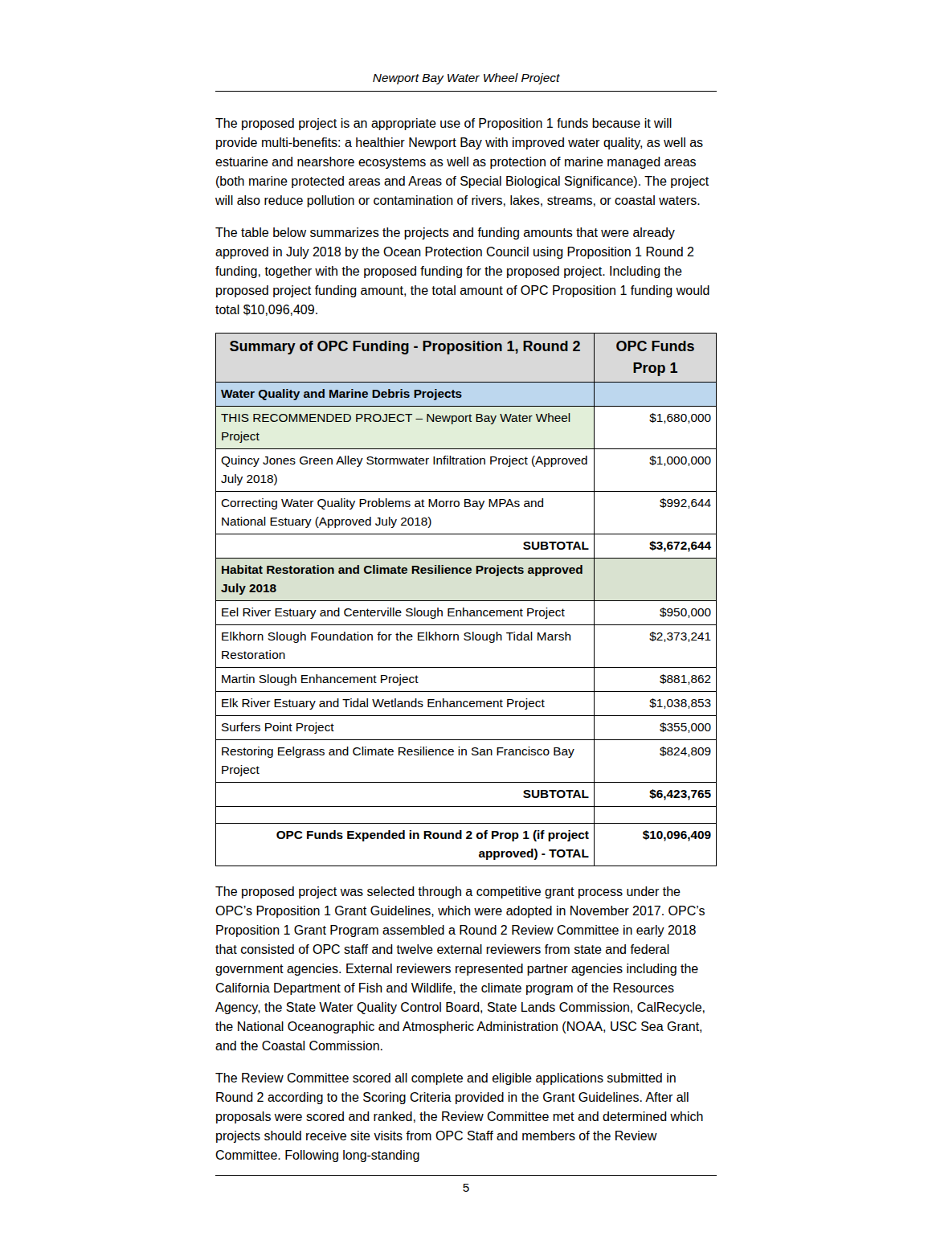Newport Bay Water Wheel Project
The proposed project is an appropriate use of Proposition 1 funds because it will provide multi-benefits: a healthier Newport Bay with improved water quality, as well as estuarine and nearshore ecosystems as well as protection of marine managed areas (both marine protected areas and Areas of Special Biological Significance). The project will also reduce pollution or contamination of rivers, lakes, streams, or coastal waters.
The table below summarizes the projects and funding amounts that were already approved in July 2018 by the Ocean Protection Council using Proposition 1 Round 2 funding, together with the proposed funding for the proposed project. Including the proposed project funding amount, the total amount of OPC Proposition 1 funding would total $10,096,409.
| Summary of OPC Funding - Proposition 1, Round 2 | OPC Funds Prop 1 |
| --- | --- |
| Water Quality and Marine Debris Projects | |
| THIS RECOMMENDED PROJECT – Newport Bay Water Wheel Project | $1,680,000 |
| Quincy Jones Green Alley Stormwater Infiltration Project (Approved July 2018) | $1,000,000 |
| Correcting Water Quality Problems at Morro Bay MPAs and National Estuary (Approved July 2018) | $992,644 |
| SUBTOTAL | $3,672,644 |
| Habitat Restoration and Climate Resilience Projects approved July 2018 | |
| Eel River Estuary and Centerville Slough Enhancement Project | $950,000 |
| Elkhorn Slough Foundation for the Elkhorn Slough Tidal Marsh Restoration | $2,373,241 |
| Martin Slough Enhancement Project | $881,862 |
| Elk River Estuary and Tidal Wetlands Enhancement Project | $1,038,853 |
| Surfers Point Project | $355,000 |
| Restoring Eelgrass and Climate Resilience in San Francisco Bay Project | $824,809 |
| SUBTOTAL | $6,423,765 |
| OPC Funds Expended in Round 2 of Prop 1 (if project approved) - TOTAL | $10,096,409 |
The proposed project was selected through a competitive grant process under the OPC’s Proposition 1 Grant Guidelines, which were adopted in November 2017. OPC’s Proposition 1 Grant Program assembled a Round 2 Review Committee in early 2018 that consisted of OPC staff and twelve external reviewers from state and federal government agencies. External reviewers represented partner agencies including the California Department of Fish and Wildlife, the climate program of the Resources Agency, the State Water Quality Control Board, State Lands Commission, CalRecycle, the National Oceanographic and Atmospheric Administration (NOAA, USC Sea Grant, and the Coastal Commission.
The Review Committee scored all complete and eligible applications submitted in Round 2 according to the Scoring Criteria provided in the Grant Guidelines. After all proposals were scored and ranked, the Review Committee met and determined which projects should receive site visits from OPC Staff and members of the Review Committee. Following long-standing
5